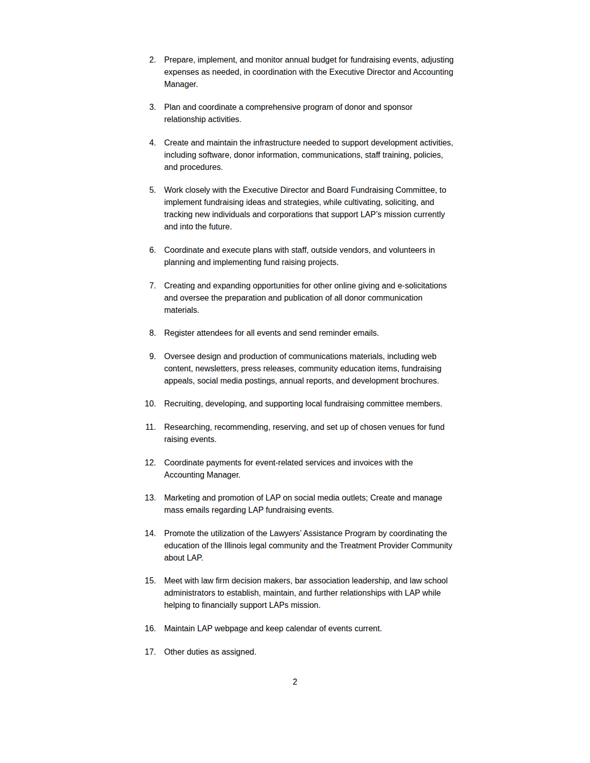Prepare, implement, and monitor annual budget for fundraising events, adjusting expenses as needed, in coordination with the Executive Director and Accounting Manager.
Plan and coordinate a comprehensive program of donor and sponsor relationship activities.
Create and maintain the infrastructure needed to support development activities, including software, donor information, communications, staff training, policies, and procedures.
Work closely with the Executive Director and Board Fundraising Committee, to implement fundraising ideas and strategies, while cultivating, soliciting, and tracking new individuals and corporations that support LAP’s mission currently and into the future.
Coordinate and execute plans with staff, outside vendors, and volunteers in planning and implementing fund raising projects.
Creating and expanding opportunities for other online giving and e-solicitations and oversee the preparation and publication of all donor communication materials.
Register attendees for all events and send reminder emails.
Oversee design and production of communications materials, including web content, newsletters, press releases, community education items, fundraising appeals, social media postings, annual reports, and development brochures.
Recruiting, developing, and supporting local fundraising committee members.
Researching, recommending, reserving, and set up of chosen venues for fund raising events.
Coordinate payments for event-related services and invoices with the Accounting Manager.
Marketing and promotion of LAP on social media outlets; Create and manage mass emails regarding LAP fundraising events.
Promote the utilization of the Lawyers’ Assistance Program by coordinating the education of the Illinois legal community and the Treatment Provider Community about LAP.
Meet with law firm decision makers, bar association leadership, and law school administrators to establish, maintain, and further relationships with LAP while helping to financially support LAPs mission.
Maintain LAP webpage and keep calendar of events current.
Other duties as assigned.
2